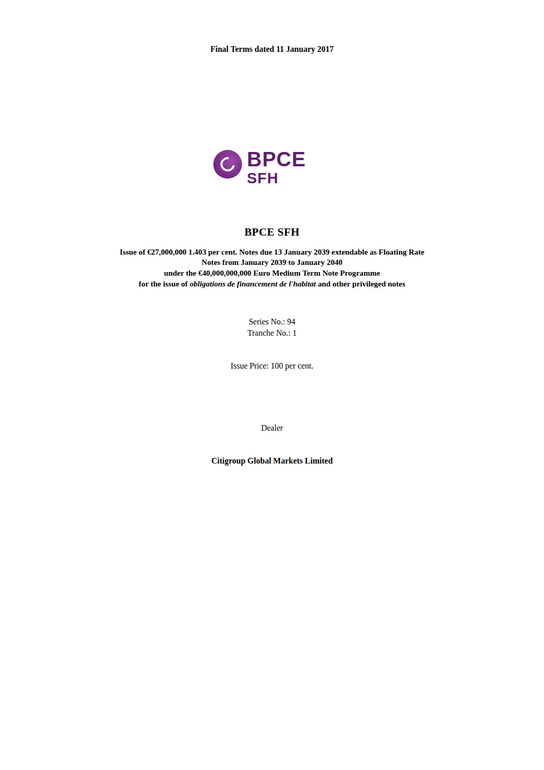Final Terms dated 11 January 2017
BPCE SFH
BPCE SFH
Issue of €27,000,000 1.403 per cent. Notes due 13 January 2039 extendable as Floating Rate Notes from January 2039 to January 2040
under the €40,000,000,000 Euro Medium Term Note Programme
for the issue of obligations de financement de l'habitat and other privileged notes
Series No.: 94
Tranche No.: 1
Issue Price: 100 per cent.
Dealer
Citigroup Global Markets Limited